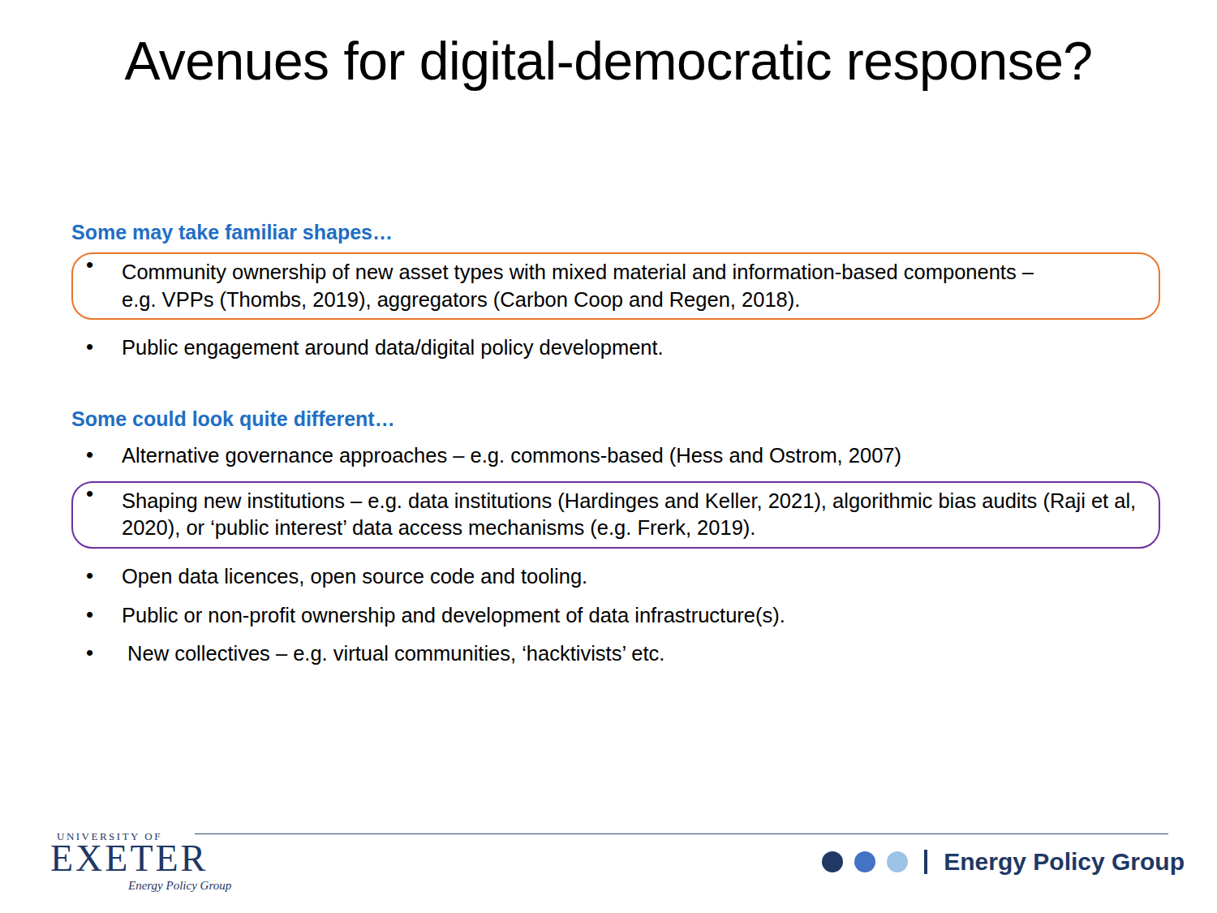Avenues for digital-democratic response?
Some may take familiar shapes…
Community ownership of new asset types with mixed material and information-based components – e.g. VPPs (Thombs, 2019), aggregators (Carbon Coop and Regen, 2018).
Public engagement around data/digital policy development.
Some could look quite different…
Alternative governance approaches – e.g. commons-based (Hess and Ostrom, 2007)
Shaping new institutions – e.g. data institutions (Hardinges and Keller, 2021), algorithmic bias audits (Raji et al, 2020), or ‘public interest’ data access mechanisms (e.g. Frerk, 2019).
Open data licences, open source code and tooling.
Public or non-profit ownership and development of data infrastructure(s).
New collectives – e.g. virtual communities, ‘hacktivists’ etc.
UNIVERSITY OF
EXETER
Energy Policy Group
Energy Policy Group